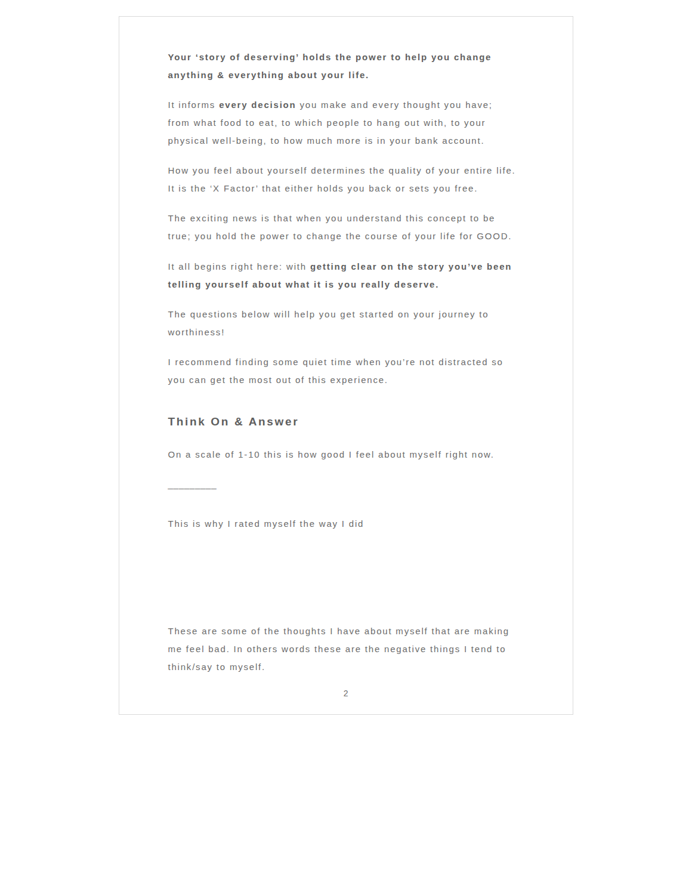Your ‘story of deserving’ holds the power to help you change anything & everything about your life.
It informs every decision you make and every thought you have; from what food to eat, to which people to hang out with, to your physical well-being, to how much more is in your bank account.
How you feel about yourself determines the quality of your entire life. It is the ‘X Factor’ that either holds you back or sets you free.
The exciting news is that when you understand this concept to be true; you hold the power to change the course of your life for GOOD.
It all begins right here: with getting clear on the story you’ve been telling yourself about what it is you really deserve.
The questions below will help you get started on your journey to worthiness!
I recommend finding some quiet time when you’re not distracted so you can get the most out of this experience.
Think On & Answer
On a scale of 1-10 this is how good I feel about myself right now.
_________
This is why I rated myself the way I did
These are some of the thoughts I have about myself that are making me feel bad. In others words these are the negative things I tend to think/say to myself.
2